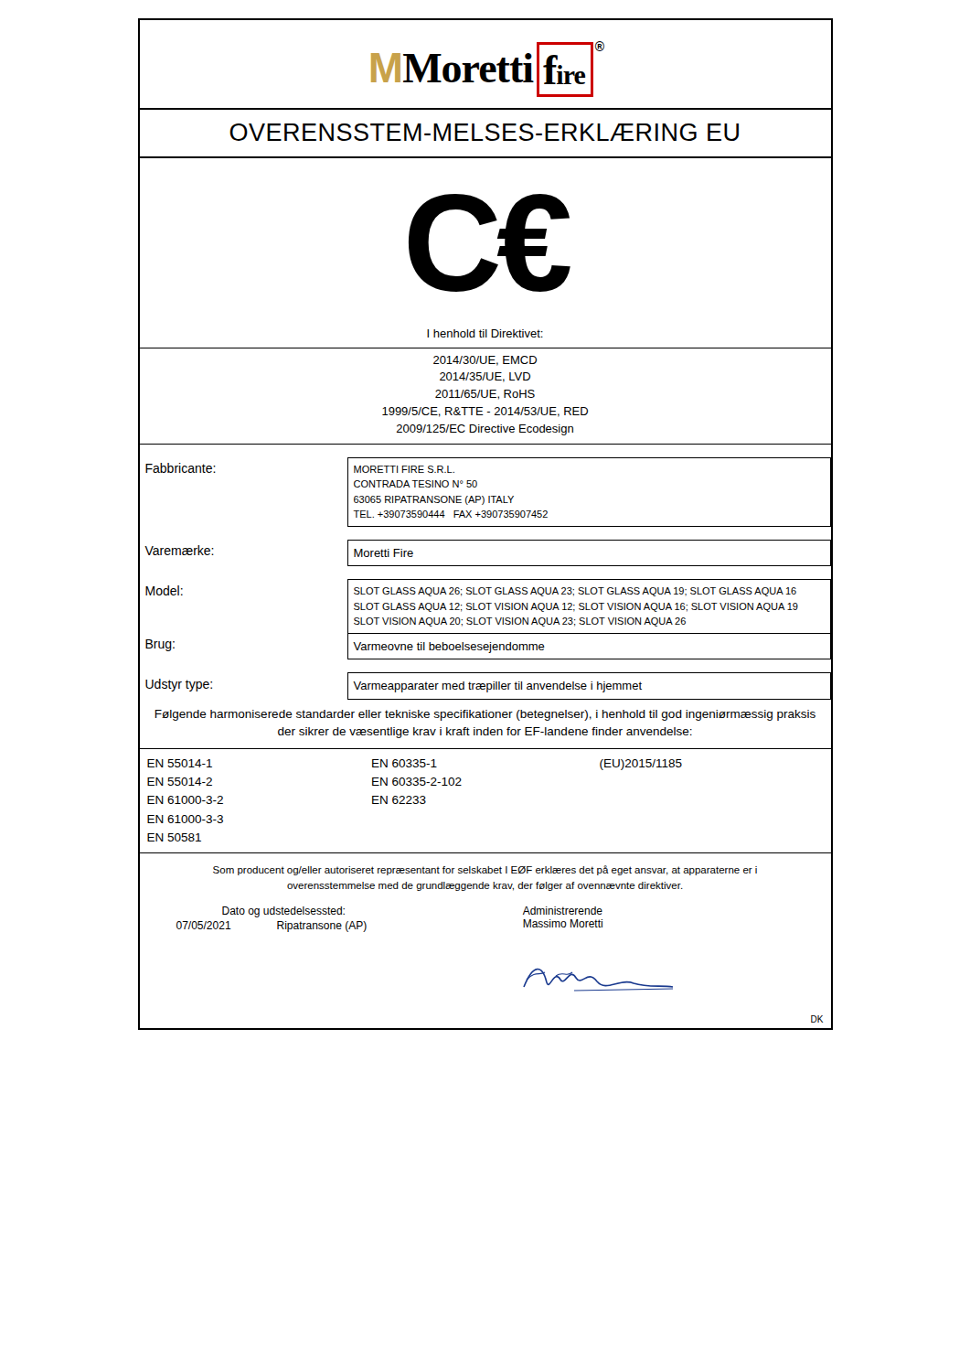MMoretti fire®
OVERENSSTEM-MELSES-ERKLÆRING EU
C€
I henhold til Direktivet:
2014/30/UE, EMCD
2014/35/UE, LVD
2011/65/UE, RoHS
1999/5/CE, R&TTE - 2014/53/UE, RED
2009/125/EC Directive Ecodesign
| Fabbricante: | MORETTI FIRE S.R.L. CONTRADA TESINO N° 50 63065 RIPATRANSONE (AP) ITALY TEL. +39073590444 FAX +390735907452 |
| Varemærke: | Moretti Fire |
| Model: | SLOT GLASS AQUA 26; SLOT GLASS AQUA 23; SLOT GLASS AQUA 19; SLOT GLASS AQUA 16 SLOT GLASS AQUA 12; SLOT VISION AQUA 12; SLOT VISION AQUA 16; SLOT VISION AQUA 19 SLOT VISION AQUA 20; SLOT VISION AQUA 23; SLOT VISION AQUA 26 |
| Brug: | Varmeovne til beboelsesejendomme |
| Udstyr type: | Varmeapparater med træpiller til anvendelse i hjemmet |
Følgende harmoniserede standarder eller tekniske specifikationer (betegnelser), i henhold til god ingeniørmæssig praksis der sikrer de væsentlige krav i kraft inden for EF-landene finder anvendelse:
| EN 55014-1 | EN 60335-1 | (EU)2015/1185 |
| EN 55014-2 | EN 60335-2-102 | |
| EN 61000-3-2 | EN 62233 | |
| EN 61000-3-3 | | |
| EN 50581 | | |
Som producent og/eller autoriseret repræsentant for selskabet I EØF erklæres det på eget ansvar, at apparaterne er i overensstemmelse med de grundlæggende krav, der følger af ovennævnte direktiver.
Dato og udstedelsessted:
07/05/2021 Ripatransone (AP)
Administrerende
Massimo Moretti
DK